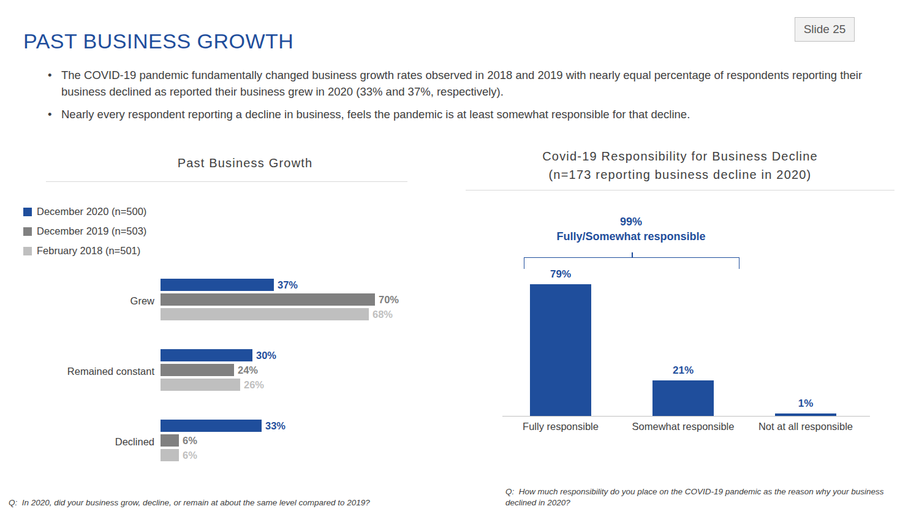Slide 25
PAST BUSINESS GROWTH
The COVID-19 pandemic fundamentally changed business growth rates observed in 2018 and 2019 with nearly equal percentage of respondents reporting their business declined as reported their business grew in 2020 (33% and 37%, respectively).
Nearly every respondent reporting a decline in business, feels the pandemic is at least somewhat responsible for that decline.
Past Business Growth
December 2020 (n=500)
December 2019 (n=503)
February 2018 (n=501)
Grew
37%
70%
68%
Remained constant
30%
24%
26%
Declined
33%
6%
6%
Covid-19 Responsibility for Business Decline
(n=173 reporting business decline in 2020)
99%
Fully/Somewhat responsible
79%
Fully responsible
21%
Somewhat responsible
1%
Not at all responsible
Q: In 2020, did your business grow, decline, or remain at about the same level compared to 2019?
Q: How much responsibility do you place on the COVID-19 pandemic as the reason why your business declined in 2020?